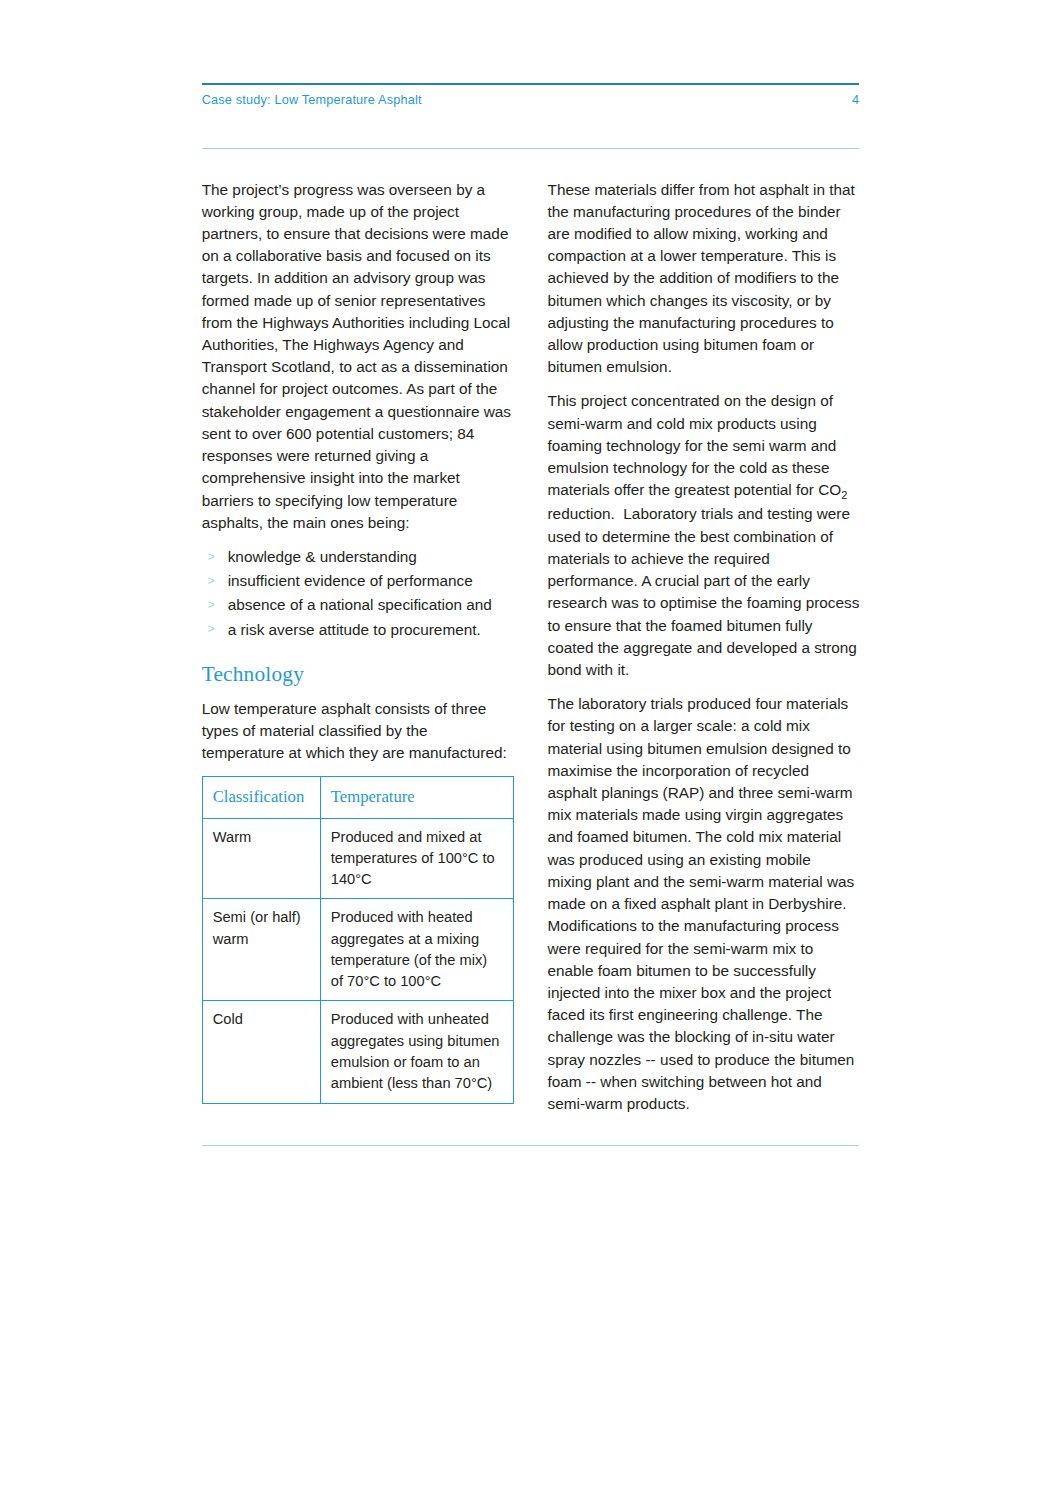Case study: Low Temperature Asphalt
4
The project’s progress was overseen by a working group, made up of the project partners, to ensure that decisions were made on a collaborative basis and focused on its targets. In addition an advisory group was formed made up of senior representatives from the Highways Authorities including Local Authorities, The Highways Agency and Transport Scotland, to act as a dissemination channel for project outcomes. As part of the stakeholder engagement a questionnaire was sent to over 600 potential customers; 84 responses were returned giving a comprehensive insight into the market barriers to specifying low temperature asphalts, the main ones being:
knowledge & understanding
insufficient evidence of performance
absence of a national specification and
a risk averse attitude to procurement.
Technology
Low temperature asphalt consists of three types of material classified by the temperature at which they are manufactured:
| Classification | Temperature |
| --- | --- |
| Warm | Produced and mixed at temperatures of 100°C to 140°C |
| Semi (or half) warm | Produced with heated aggregates at a mixing temperature (of the mix) of 70°C to 100°C |
| Cold | Produced with unheated aggregates using bitumen emulsion or foam to an ambient (less than 70°C) |
These materials differ from hot asphalt in that the manufacturing procedures of the binder are modified to allow mixing, working and compaction at a lower temperature. This is achieved by the addition of modifiers to the bitumen which changes its viscosity, or by adjusting the manufacturing procedures to allow production using bitumen foam or bitumen emulsion.
This project concentrated on the design of semi-warm and cold mix products using foaming technology for the semi warm and emulsion technology for the cold as these materials offer the greatest potential for CO2 reduction. Laboratory trials and testing were used to determine the best combination of materials to achieve the required performance. A crucial part of the early research was to optimise the foaming process to ensure that the foamed bitumen fully coated the aggregate and developed a strong bond with it.
The laboratory trials produced four materials for testing on a larger scale: a cold mix material using bitumen emulsion designed to maximise the incorporation of recycled asphalt planings (RAP) and three semi-warm mix materials made using virgin aggregates and foamed bitumen. The cold mix material was produced using an existing mobile mixing plant and the semi-warm material was made on a fixed asphalt plant in Derbyshire. Modifications to the manufacturing process were required for the semi-warm mix to enable foam bitumen to be successfully injected into the mixer box and the project faced its first engineering challenge. The challenge was the blocking of in-situ water spray nozzles -- used to produce the bitumen foam -- when switching between hot and semi-warm products.